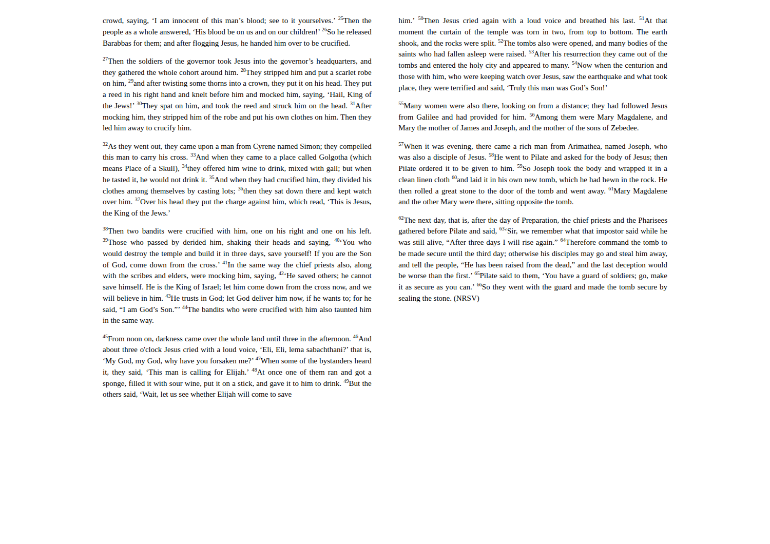crowd, saying, ‘I am innocent of this man’s blood; see to it yourselves.’ 25Then the people as a whole answered, ‘His blood be on us and on our children!’ 26So he released Barabbas for them; and after flogging Jesus, he handed him over to be crucified.
27Then the soldiers of the governor took Jesus into the governor’s headquarters, and they gathered the whole cohort around him. 28They stripped him and put a scarlet robe on him, 29and after twisting some thorns into a crown, they put it on his head. They put a reed in his right hand and knelt before him and mocked him, saying, ‘Hail, King of the Jews!’ 30They spat on him, and took the reed and struck him on the head. 31After mocking him, they stripped him of the robe and put his own clothes on him. Then they led him away to crucify him.
32As they went out, they came upon a man from Cyrene named Simon; they compelled this man to carry his cross. 33And when they came to a place called Golgotha (which means Place of a Skull), 34they offered him wine to drink, mixed with gall; but when he tasted it, he would not drink it. 35And when they had crucified him, they divided his clothes among themselves by casting lots; 36then they sat down there and kept watch over him. 37Over his head they put the charge against him, which read, ‘This is Jesus, the King of the Jews.’
38Then two bandits were crucified with him, one on his right and one on his left. 39Those who passed by derided him, shaking their heads and saying, 40‘You who would destroy the temple and build it in three days, save yourself! If you are the Son of God, come down from the cross.’ 41In the same way the chief priests also, along with the scribes and elders, were mocking him, saying, 42‘He saved others; he cannot save himself. He is the King of Israel; let him come down from the cross now, and we will believe in him. 43He trusts in God; let God deliver him now, if he wants to; for he said, “I am God’s Son.”’ 44The bandits who were crucified with him also taunted him in the same way.
45From noon on, darkness came over the whole land until three in the afternoon. 46And about three o'clock Jesus cried with a loud voice, ‘Eli, Eli, lema sabachthani?’ that is, ‘My God, my God, why have you forsaken me?’ 47When some of the bystanders heard it, they said, ‘This man is calling for Elijah.’ 48At once one of them ran and got a sponge, filled it with sour wine, put it on a stick, and gave it to him to drink. 49But the others said, ‘Wait, let us see whether Elijah will come to save
him.’ 50Then Jesus cried again with a loud voice and breathed his last. 51At that moment the curtain of the temple was torn in two, from top to bottom. The earth shook, and the rocks were split. 52The tombs also were opened, and many bodies of the saints who had fallen asleep were raised. 53After his resurrection they came out of the tombs and entered the holy city and appeared to many. 54Now when the centurion and those with him, who were keeping watch over Jesus, saw the earthquake and what took place, they were terrified and said, ‘Truly this man was God’s Son!’
55Many women were also there, looking on from a distance; they had followed Jesus from Galilee and had provided for him. 56Among them were Mary Magdalene, and Mary the mother of James and Joseph, and the mother of the sons of Zebedee.
57When it was evening, there came a rich man from Arimathea, named Joseph, who was also a disciple of Jesus. 58He went to Pilate and asked for the body of Jesus; then Pilate ordered it to be given to him. 59So Joseph took the body and wrapped it in a clean linen cloth 60and laid it in his own new tomb, which he had hewn in the rock. He then rolled a great stone to the door of the tomb and went away. 61Mary Magdalene and the other Mary were there, sitting opposite the tomb.
62The next day, that is, after the day of Preparation, the chief priests and the Pharisees gathered before Pilate and said, 63‘Sir, we remember what that impostor said while he was still alive, “After three days I will rise again.” 64Therefore command the tomb to be made secure until the third day; otherwise his disciples may go and steal him away, and tell the people, “He has been raised from the dead,” and the last deception would be worse than the first.’ 65Pilate said to them, ‘You have a guard of soldiers; go, make it as secure as you can.’ 66So they went with the guard and made the tomb secure by sealing the stone. (NRSV)